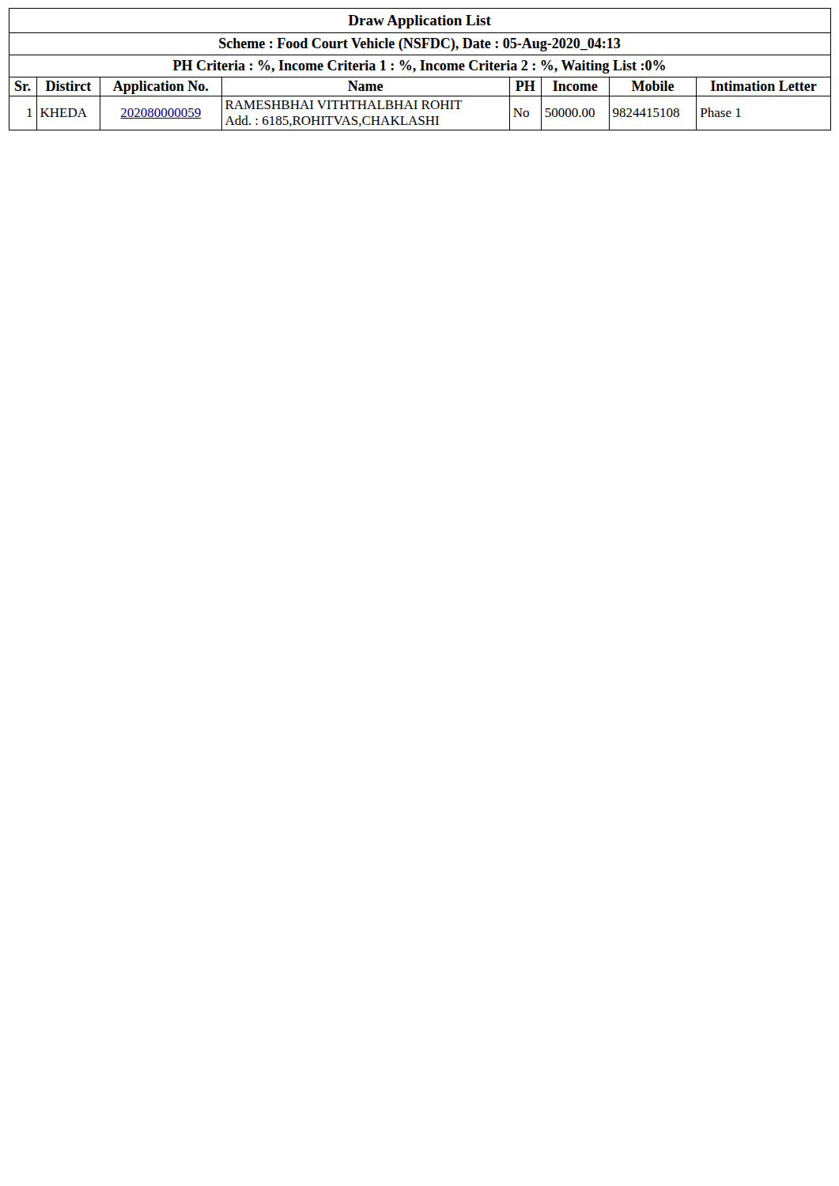| Draw Application List |
| --- |
| Scheme : Food Court Vehicle (NSFDC), Date : 05-Aug-2020_04:13 |
| PH Criteria : %, Income Criteria 1 : %, Income Criteria 2 : %, Waiting List :0% |
| Sr. | Distirct | Application No. | Name | PH | Income | Mobile | Intimation Letter |
| 1 | KHEDA | 202080000059 | RAMESHBHAI VITHTHALBHAI ROHIT Add. : 6185,ROHITVAS,CHAKLASHI | No | 50000.00 | 9824415108 | Phase 1 |